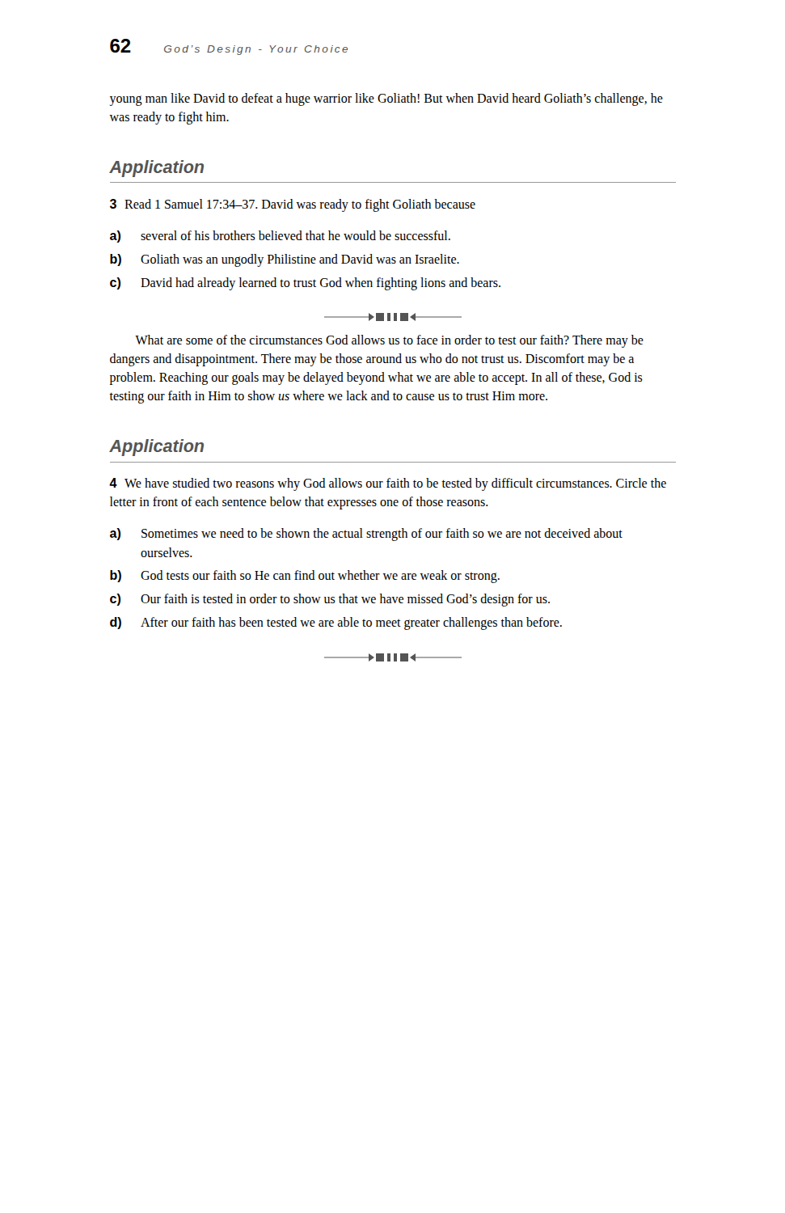62 God’s Design - Your Choice
young man like David to defeat a huge warrior like Goliath! But when David heard Goliath’s challenge, he was ready to fight him.
Application
3 Read 1 Samuel 17:34–37. David was ready to fight Goliath because
a) several of his brothers believed that he would be successful.
b) Goliath was an ungodly Philistine and David was an Israelite.
c) David had already learned to trust God when fighting lions and bears.
What are some of the circumstances God allows us to face in order to test our faith? There may be dangers and disappointment. There may be those around us who do not trust us. Discomfort may be a problem. Reaching our goals may be delayed beyond what we are able to accept. In all of these, God is testing our faith in Him to show us where we lack and to cause us to trust Him more.
Application
4 We have studied two reasons why God allows our faith to be tested by difficult circumstances. Circle the letter in front of each sentence below that expresses one of those reasons.
a) Sometimes we need to be shown the actual strength of our faith so we are not deceived about ourselves.
b) God tests our faith so He can find out whether we are weak or strong.
c) Our faith is tested in order to show us that we have missed God’s design for us.
d) After our faith has been tested we are able to meet greater challenges than before.